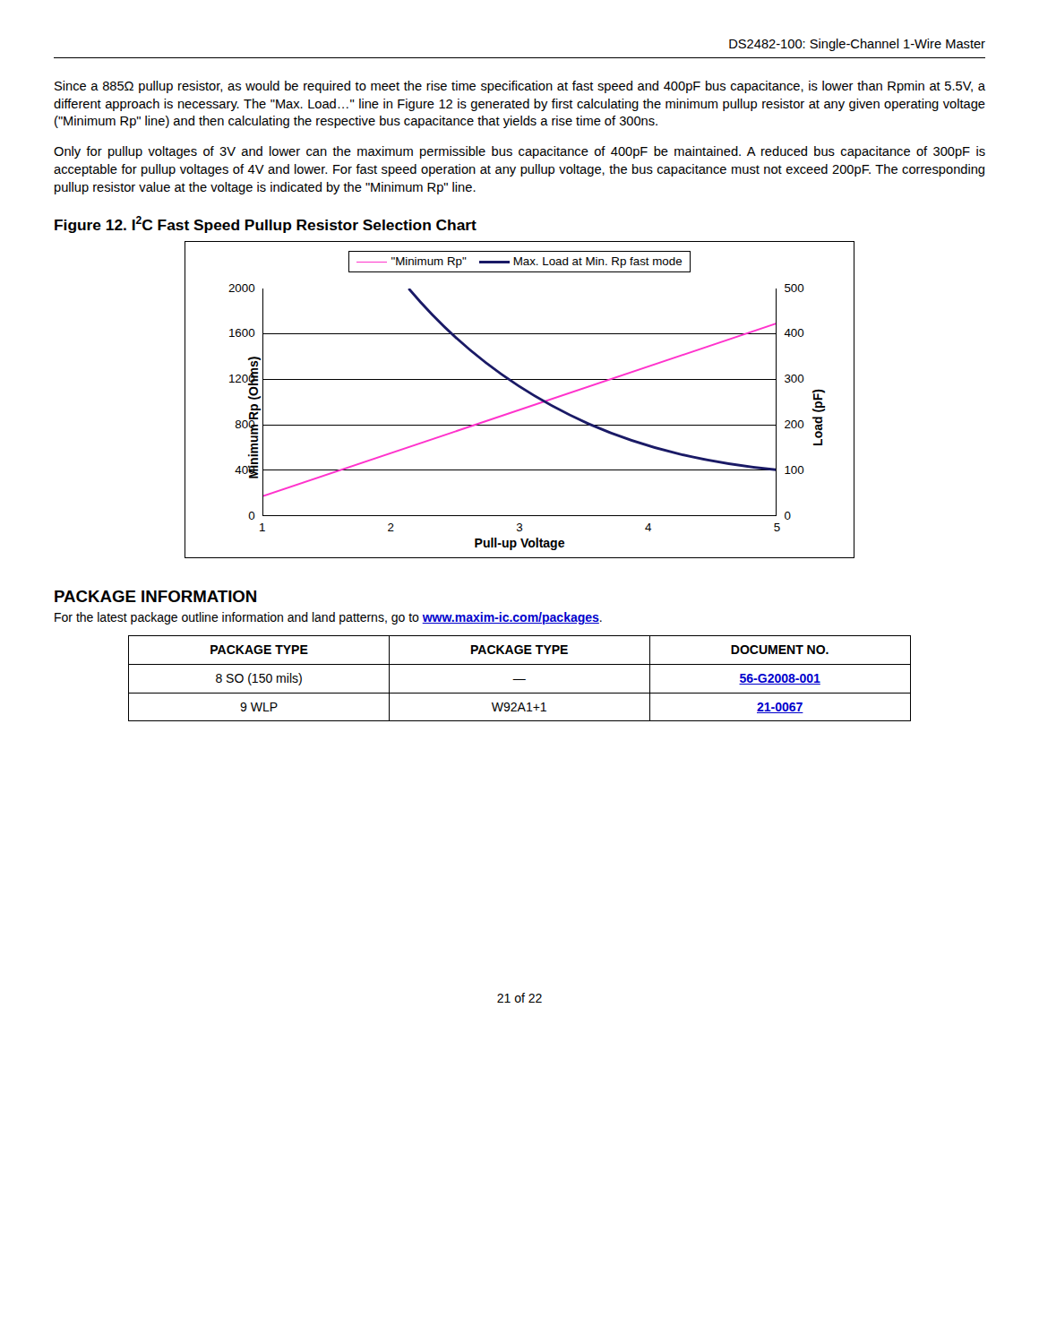DS2482-100: Single-Channel 1-Wire Master
Since a 885Ω pullup resistor, as would be required to meet the rise time specification at fast speed and 400pF bus capacitance, is lower than Rpmin at 5.5V, a different approach is necessary. The "Max. Load…" line in Figure 12 is generated by first calculating the minimum pullup resistor at any given operating voltage ("Minimum Rp" line) and then calculating the respective bus capacitance that yields a rise time of 300ns.
Only for pullup voltages of 3V and lower can the maximum permissible bus capacitance of 400pF be maintained. A reduced bus capacitance of 300pF is acceptable for pullup voltages of 4V and lower. For fast speed operation at any pullup voltage, the bus capacitance must not exceed 200pF. The corresponding pullup resistor value at the voltage is indicated by the "Minimum Rp" line.
Figure 12. I2C Fast Speed Pullup Resistor Selection Chart
"Minimum Rp" Max. Load at Min. Rp fast mode
Minimum Rp (Ohms)
Load (pF)
2000 1600 1200 800 400 0
500 400 300 200 100 0
1 2 3 4 5
Pull-up Voltage
PACKAGE INFORMATION
For the latest package outline information and land patterns, go to www.maxim-ic.com/packages.
| PACKAGE TYPE | PACKAGE TYPE | DOCUMENT NO. |
| --- | --- | --- |
| 8 SO (150 mils) | — | 56-G2008-001 |
| 9 WLP | W92A1+1 | 21-0067 |
21 of 22